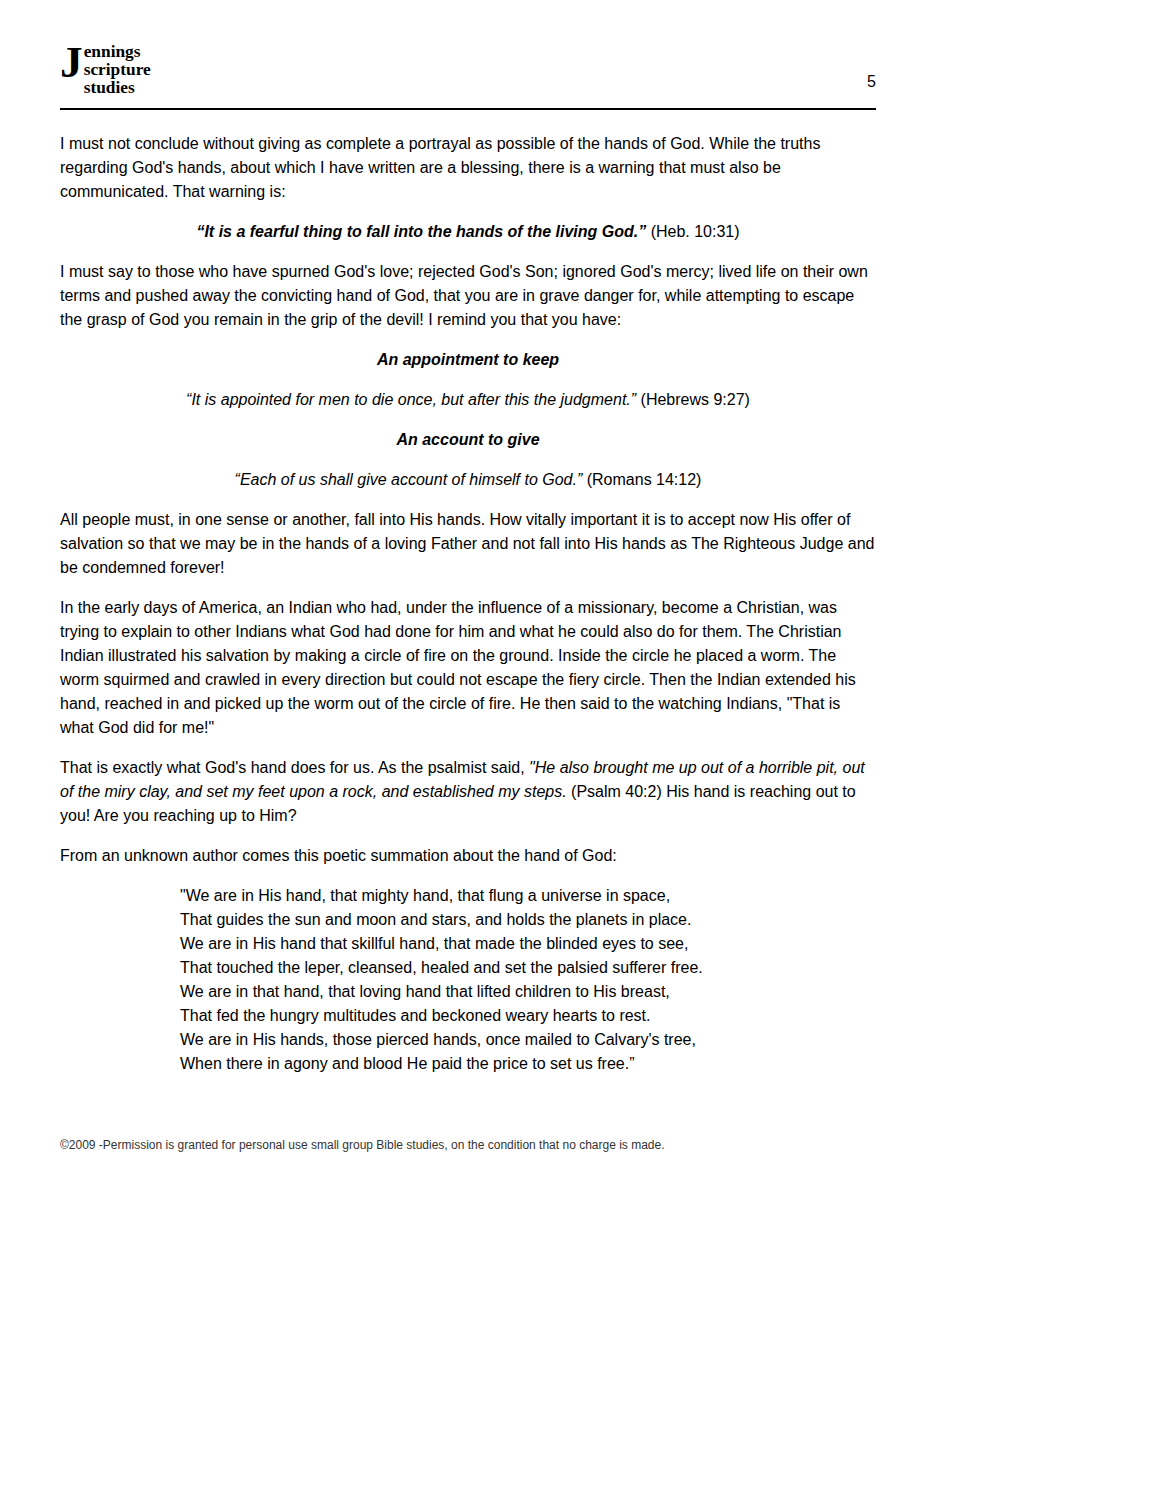J ennings
scripture
studies
5
I must not conclude without giving as complete a portrayal as possible of the hands of God. While the truths regarding God's hands, about which I have written are a blessing, there is a warning that must also be communicated. That warning is:
“It is a fearful thing to fall into the hands of the living God.” (Heb. 10:31)
I must say to those who have spurned God's love; rejected God's Son; ignored God's mercy; lived life on their own terms and pushed away the convicting hand of God, that you are in grave danger for, while attempting to escape the grasp of God you remain in the grip of the devil! I remind you that you have:
An appointment to keep
“It is appointed for men to die once, but after this the judgment.” (Hebrews 9:27)
An account to give
“Each of us shall give account of himself to God.” (Romans 14:12)
All people must, in one sense or another, fall into His hands. How vitally important it is to accept now His offer of salvation so that we may be in the hands of a loving Father and not fall into His hands as The Righteous Judge and be condemned forever!
In the early days of America, an Indian who had, under the influence of a missionary, become a Christian, was trying to explain to other Indians what God had done for him and what he could also do for them. The Christian Indian illustrated his salvation by making a circle of fire on the ground. Inside the circle he placed a worm. The worm squirmed and crawled in every direction but could not escape the fiery circle. Then the Indian extended his hand, reached in and picked up the worm out of the circle of fire. He then said to the watching Indians, "That is what God did for me!"
That is exactly what God's hand does for us. As the psalmist said, "He also brought me up out of a horrible pit, out of the miry clay, and set my feet upon a rock, and established my steps. (Psalm 40:2) His hand is reaching out to you! Are you reaching up to Him?
From an unknown author comes this poetic summation about the hand of God:
"We are in His hand, that mighty hand, that flung a universe in space,
That guides the sun and moon and stars, and holds the planets in place.
We are in His hand that skillful hand, that made the blinded eyes to see,
That touched the leper, cleansed, healed and set the palsied sufferer free.
We are in that hand, that loving hand that lifted children to His breast,
That fed the hungry multitudes and beckoned weary hearts to rest.
We are in His hands, those pierced hands, once mailed to Calvary's tree,
When there in agony and blood He paid the price to set us free.”
©2009 -Permission is granted for personal use small group Bible studies, on the condition that no charge is made.